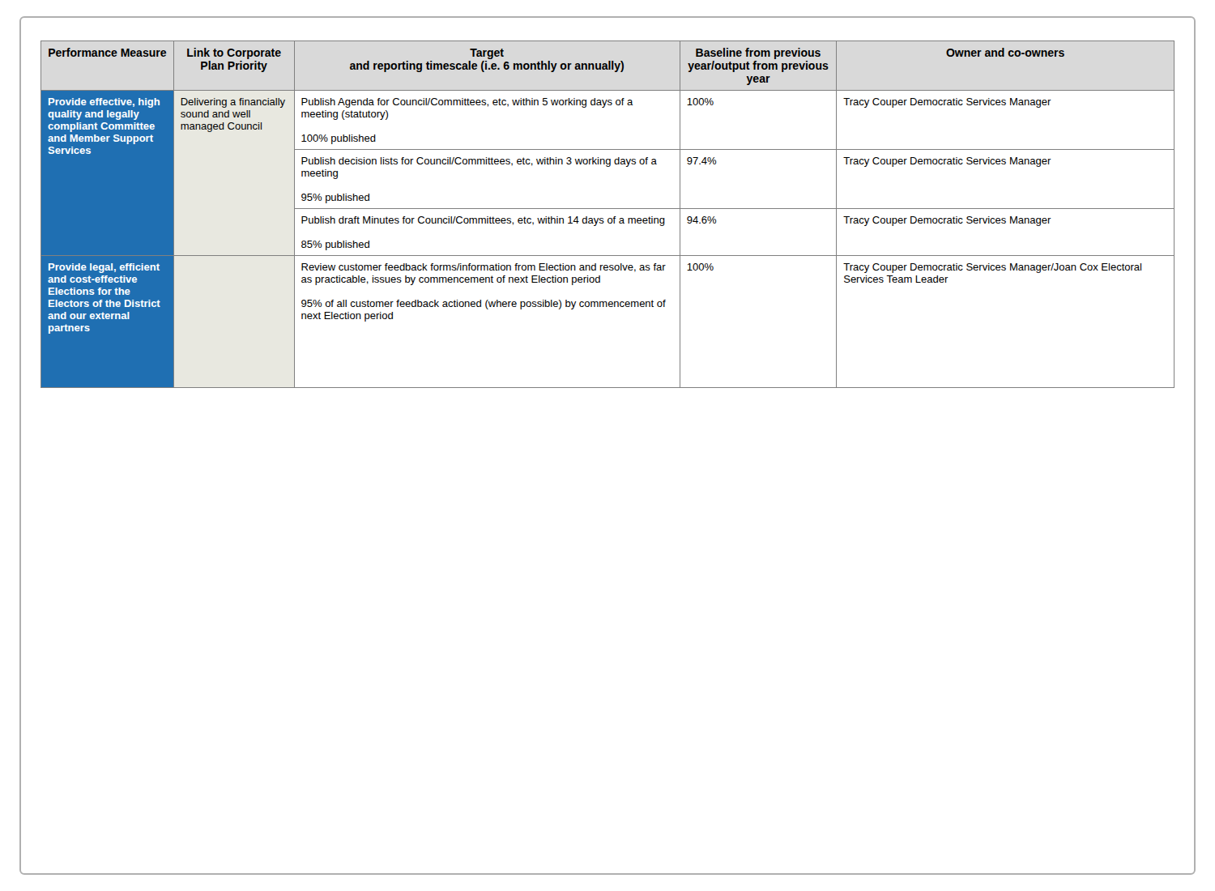| Performance Measure | Link to Corporate Plan Priority | Target and reporting timescale (i.e. 6 monthly or annually) | Baseline from previous year/output from previous year | Owner and co-owners |
| --- | --- | --- | --- | --- |
| Provide effective, high quality and legally compliant Committee and Member Support Services | Delivering a financially sound and well managed Council | Publish Agenda for Council/Committees, etc, within 5 working days of a meeting (statutory) 100% published | 100% | Tracy Couper Democratic Services Manager |
| Publish decision lists for Council/Committees, etc, within 3 working days of a meeting 95% published | 97.4% | Tracy Couper Democratic Services Manager |
| Publish draft Minutes for Council/Committees, etc, within 14 days of a meeting 85% published | 94.6% | Tracy Couper Democratic Services Manager |
| Provide legal, efficient and cost-effective Elections for the Electors of the District and our external partners | | Review customer feedback forms/information from Election and resolve, as far as practicable, issues by commencement of next Election period 95% of all customer feedback actioned (where possible) by commencement of next Election period | 100% | Tracy Couper Democratic Services Manager/Joan Cox Electoral Services Team Leader |